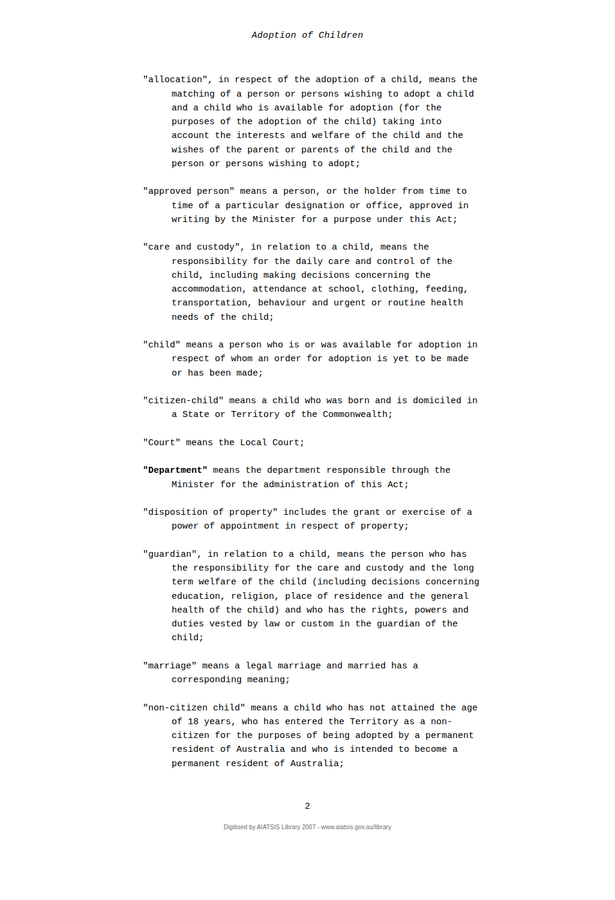Adoption of Children
"allocation", in respect of the adoption of a child, means the matching of a person or persons wishing to adopt a child and a child who is available for adoption (for the purposes of the adoption of the child) taking into account the interests and welfare of the child and the wishes of the parent or parents of the child and the person or persons wishing to adopt;
"approved person" means a person, or the holder from time to time of a particular designation or office, approved in writing by the Minister for a purpose under this Act;
"care and custody", in relation to a child, means the responsibility for the daily care and control of the child, including making decisions concerning the accommodation, attendance at school, clothing, feeding, transportation, behaviour and urgent or routine health needs of the child;
"child" means a person who is or was available for adoption in respect of whom an order for adoption is yet to be made or has been made;
"citizen-child" means a child who was born and is domiciled in a State or Territory of the Commonwealth;
"Court" means the Local Court;
"Department" means the department responsible through the Minister for the administration of this Act;
"disposition of property" includes the grant or exercise of a power of appointment in respect of property;
"guardian", in relation to a child, means the person who has the responsibility for the care and custody and the long term welfare of the child (including decisions concerning education, religion, place of residence and the general health of the child) and who has the rights, powers and duties vested by law or custom in the guardian of the child;
"marriage" means a legal marriage and married has a corresponding meaning;
"non-citizen child" means a child who has not attained the age of 18 years, who has entered the Territory as a non-citizen for the purposes of being adopted by a permanent resident of Australia and who is intended to become a permanent resident of Australia;
2
Digitised by AIATSIS Library 2007 - www.aiatsis.gov.au/library